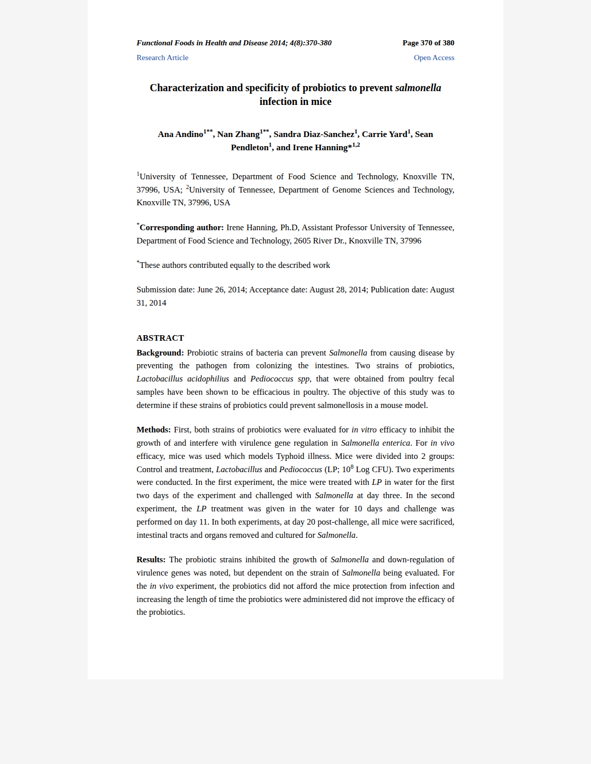Functional Foods in Health and Disease 2014; 4(8):370-380 Page 370 of 380
Research Article Open Access
Characterization and specificity of probiotics to prevent salmonella infection in mice
Ana Andino1**, Nan Zhang1**, Sandra Diaz-Sanchez1, Carrie Yard1, Sean Pendleton1, and Irene Hanning*1,2
1University of Tennessee, Department of Food Science and Technology, Knoxville TN, 37996, USA; 2University of Tennessee, Department of Genome Sciences and Technology, Knoxville TN, 37996, USA
*Corresponding author: Irene Hanning, Ph.D, Assistant Professor University of Tennessee, Department of Food Science and Technology, 2605 River Dr., Knoxville TN, 37996
*These authors contributed equally to the described work
Submission date: June 26, 2014; Acceptance date: August 28, 2014; Publication date: August 31, 2014
ABSTRACT
Background: Probiotic strains of bacteria can prevent Salmonella from causing disease by preventing the pathogen from colonizing the intestines. Two strains of probiotics, Lactobacillus acidophilius and Pediococcus spp, that were obtained from poultry fecal samples have been shown to be efficacious in poultry. The objective of this study was to determine if these strains of probiotics could prevent salmonellosis in a mouse model.
Methods: First, both strains of probiotics were evaluated for in vitro efficacy to inhibit the growth of and interfere with virulence gene regulation in Salmonella enterica. For in vivo efficacy, mice was used which models Typhoid illness. Mice were divided into 2 groups: Control and treatment, Lactobacillus and Pediococcus (LP; 108 Log CFU). Two experiments were conducted. In the first experiment, the mice were treated with LP in water for the first two days of the experiment and challenged with Salmonella at day three. In the second experiment, the LP treatment was given in the water for 10 days and challenge was performed on day 11. In both experiments, at day 20 post-challenge, all mice were sacrificed, intestinal tracts and organs removed and cultured for Salmonella.
Results: The probiotic strains inhibited the growth of Salmonella and down-regulation of virulence genes was noted, but dependent on the strain of Salmonella being evaluated. For the in vivo experiment, the probiotics did not afford the mice protection from infection and increasing the length of time the probiotics were administered did not improve the efficacy of the probiotics.